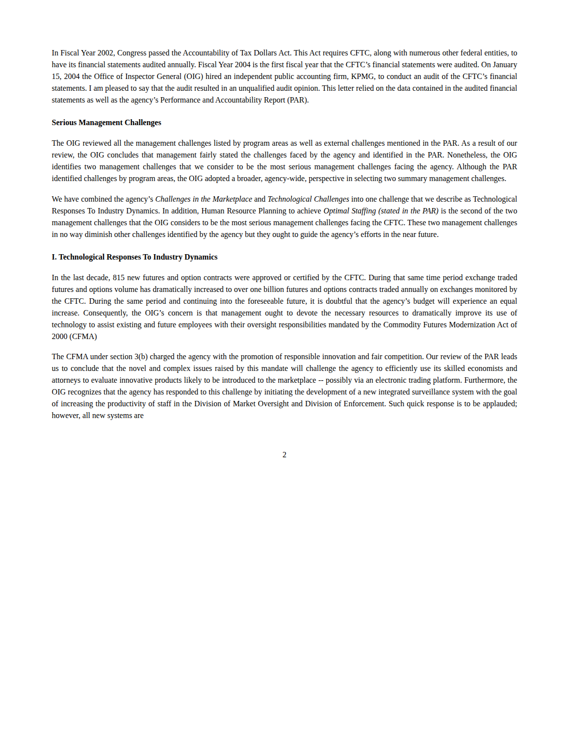In Fiscal Year 2002, Congress passed the Accountability of Tax Dollars Act. This Act requires CFTC, along with numerous other federal entities, to have its financial statements audited annually. Fiscal Year 2004 is the first fiscal year that the CFTC’s financial statements were audited. On January 15, 2004 the Office of Inspector General (OIG) hired an independent public accounting firm, KPMG, to conduct an audit of the CFTC’s financial statements. I am pleased to say that the audit resulted in an unqualified audit opinion. This letter relied on the data contained in the audited financial statements as well as the agency’s Performance and Accountability Report (PAR).
Serious Management Challenges
The OIG reviewed all the management challenges listed by program areas as well as external challenges mentioned in the PAR. As a result of our review, the OIG concludes that management fairly stated the challenges faced by the agency and identified in the PAR. Nonetheless, the OIG identifies two management challenges that we consider to be the most serious management challenges facing the agency. Although the PAR identified challenges by program areas, the OIG adopted a broader, agency-wide, perspective in selecting two summary management challenges.
We have combined the agency’s Challenges in the Marketplace and Technological Challenges into one challenge that we describe as Technological Responses To Industry Dynamics. In addition, Human Resource Planning to achieve Optimal Staffing (stated in the PAR) is the second of the two management challenges that the OIG considers to be the most serious management challenges facing the CFTC. These two management challenges in no way diminish other challenges identified by the agency but they ought to guide the agency’s efforts in the near future.
I. Technological Responses To Industry Dynamics
In the last decade, 815 new futures and option contracts were approved or certified by the CFTC. During that same time period exchange traded futures and options volume has dramatically increased to over one billion futures and options contracts traded annually on exchanges monitored by the CFTC. During the same period and continuing into the foreseeable future, it is doubtful that the agency’s budget will experience an equal increase. Consequently, the OIG’s concern is that management ought to devote the necessary resources to dramatically improve its use of technology to assist existing and future employees with their oversight responsibilities mandated by the Commodity Futures Modernization Act of 2000 (CFMA)
The CFMA under section 3(b) charged the agency with the promotion of responsible innovation and fair competition. Our review of the PAR leads us to conclude that the novel and complex issues raised by this mandate will challenge the agency to efficiently use its skilled economists and attorneys to evaluate innovative products likely to be introduced to the marketplace -- possibly via an electronic trading platform. Furthermore, the OIG recognizes that the agency has responded to this challenge by initiating the development of a new integrated surveillance system with the goal of increasing the productivity of staff in the Division of Market Oversight and Division of Enforcement. Such quick response is to be applauded; however, all new systems are
2